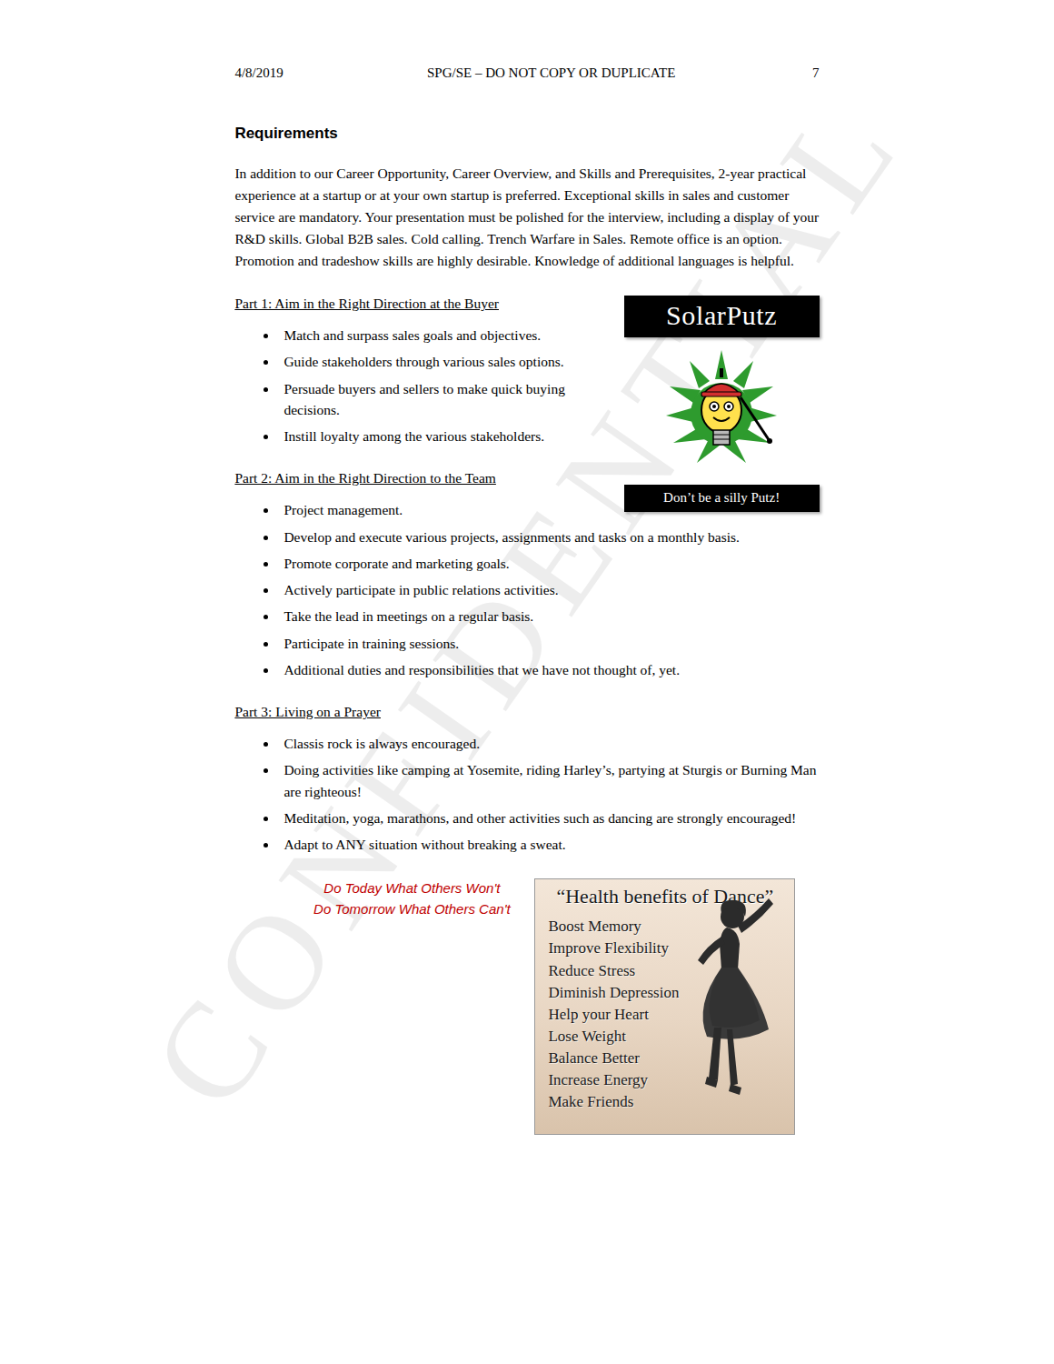CONFIDENTIAL
4/8/2019 SPG/SE – DO NOT COPY OR DUPLICATE 7
Requirements
In addition to our Career Opportunity, Career Overview, and Skills and Prerequisites, 2-year practical experience at a startup or at your own startup is preferred. Exceptional skills in sales and customer service are mandatory. Your presentation must be polished for the interview, including a display of your R&D skills. Global B2B sales. Cold calling. Trench Warfare in Sales. Remote office is an option. Promotion and tradeshow skills are highly desirable. Knowledge of additional languages is helpful.
SolarPutz
Don’t be a silly Putz!
Part 1: Aim in the Right Direction at the Buyer
Match and surpass sales goals and objectives.
Guide stakeholders through various sales options.
Persuade buyers and sellers to make quick buying decisions.
Instill loyalty among the various stakeholders.
Part 2: Aim in the Right Direction to the Team
Project management.
Develop and execute various projects, assignments and tasks on a monthly basis.
Promote corporate and marketing goals.
Actively participate in public relations activities.
Take the lead in meetings on a regular basis.
Participate in training sessions.
Additional duties and responsibilities that we have not thought of, yet.
Part 3: Living on a Prayer
Classis rock is always encouraged.
Doing activities like camping at Yosemite, riding Harley’s, partying at Sturgis or Burning Man are righteous!
Meditation, yoga, marathons, and other activities such as dancing are strongly encouraged!
Adapt to ANY situation without breaking a sweat.
Do Today What Others Won't
Do Tomorrow What Others Can't
“Health benefits of Dance”
Boost Memory
Improve Flexibility
Reduce Stress
Diminish Depression
Help your Heart
Lose Weight
Balance Better
Increase Energy
Make Friends